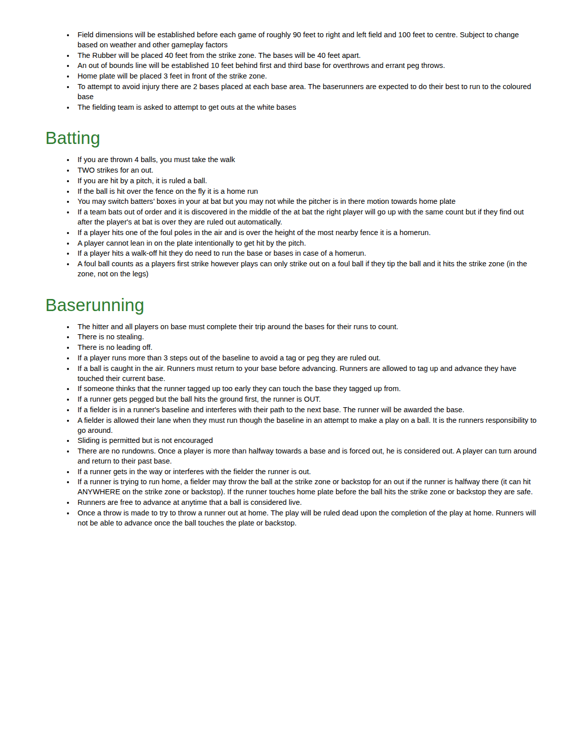Field dimensions will be established before each game of roughly 90 feet to right and left field and 100 feet to centre. Subject to change based on weather and other gameplay factors
The Rubber will be placed 40 feet from the strike zone. The bases will be 40 feet apart.
An out of bounds line will be established 10 feet behind first and third base for overthrows and errant peg throws.
Home plate will be placed 3 feet in front of the strike zone.
To attempt to avoid injury there are 2 bases placed at each base area. The baserunners are expected to do their best to run to the coloured base
The fielding team is asked to attempt to get outs at the white bases
Batting
If you are thrown 4 balls, you must take the walk
TWO strikes for an out.
If you are hit by a pitch, it is ruled a ball.
If the ball is hit over the fence on the fly it is a home run
You may switch batters’ boxes in your at bat but you may not while the pitcher is in there motion towards home plate
If a team bats out of order and it is discovered in the middle of the at bat the right player will go up with the same count but if they find out after the player's at bat is over they are ruled out automatically.
If a player hits one of the foul poles in the air and is over the height of the most nearby fence it is a homerun.
A player cannot lean in on the plate intentionally to get hit by the pitch.
If a player hits a walk-off hit they do need to run the base or bases in case of a homerun.
A foul ball counts as a players first strike however plays can only strike out on a foul ball if they tip the ball and it hits the strike zone (in the zone, not on the legs)
Baserunning
The hitter and all players on base must complete their trip around the bases for their runs to count.
There is no stealing.
There is no leading off.
If a player runs more than 3 steps out of the baseline to avoid a tag or peg they are ruled out.
If a ball is caught in the air. Runners must return to your base before advancing. Runners are allowed to tag up and advance they have touched their current base.
If someone thinks that the runner tagged up too early they can touch the base they tagged up from.
If a runner gets pegged but the ball hits the ground first, the runner is OUT.
If a fielder is in a runner's baseline and interferes with their path to the next base. The runner will be awarded the base.
A fielder is allowed their lane when they must run though the baseline in an attempt to make a play on a ball. It is the runners responsibility to go around.
Sliding is permitted but is not encouraged
There are no rundowns. Once a player is more than halfway towards a base and is forced out, he is considered out. A player can turn around and return to their past base.
If a runner gets in the way or interferes with the fielder the runner is out.
If a runner is trying to run home, a fielder may throw the ball at the strike zone or backstop for an out if the runner is halfway there (it can hit ANYWHERE on the strike zone or backstop). If the runner touches home plate before the ball hits the strike zone or backstop they are safe.
Runners are free to advance at anytime that a ball is considered live.
Once a throw is made to try to throw a runner out at home. The play will be ruled dead upon the completion of the play at home. Runners will not be able to advance once the ball touches the plate or backstop.